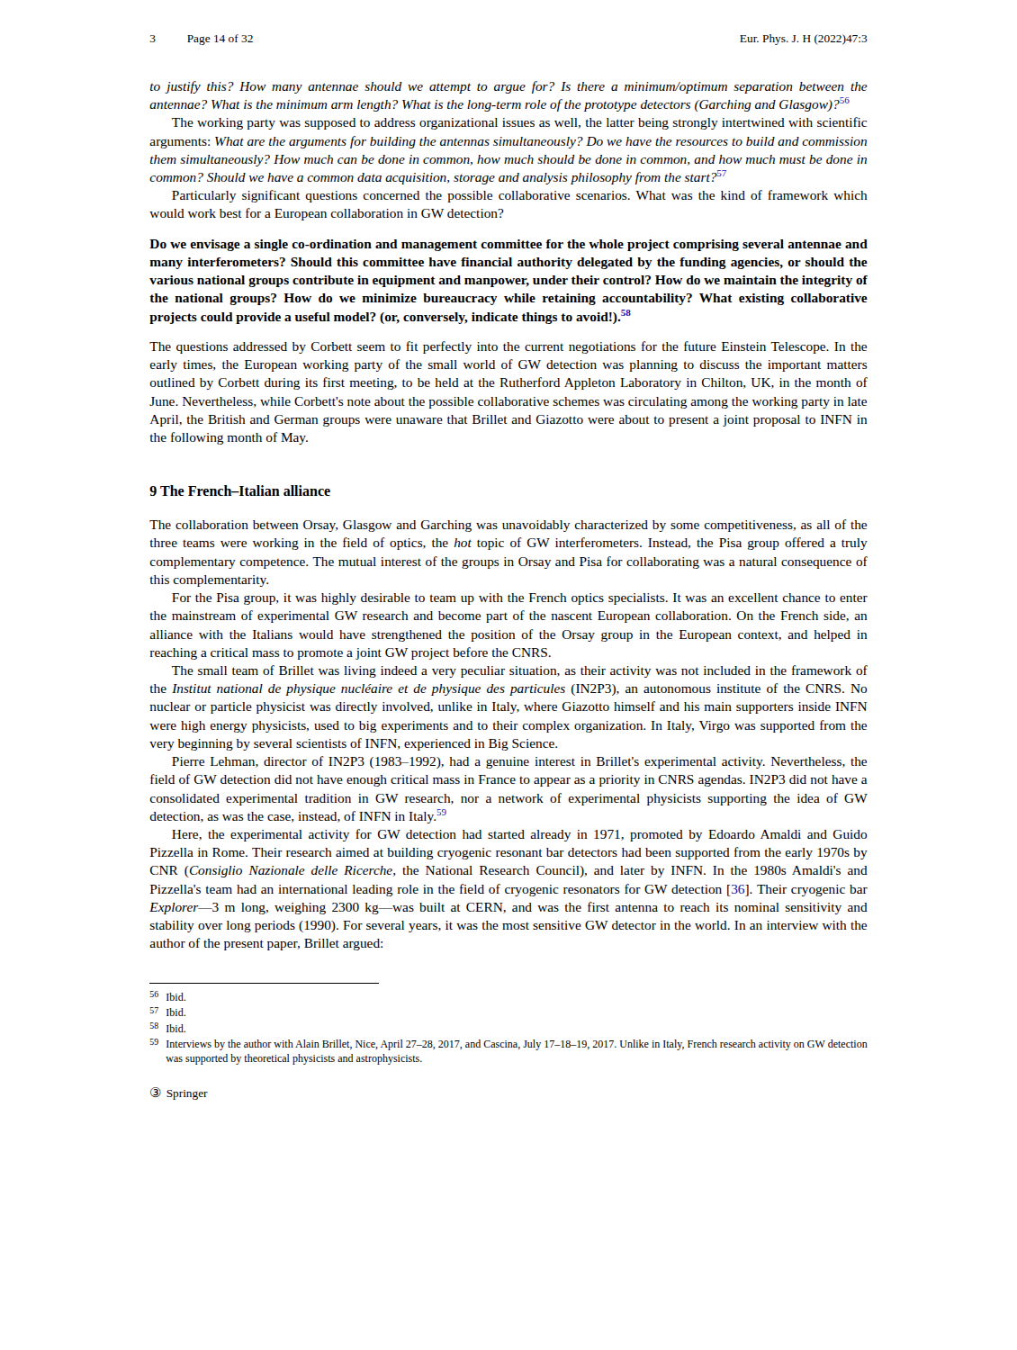3 Page 14 of 32
Eur. Phys. J. H (2022)47:3
to justify this? How many antennae should we attempt to argue for? Is there a minimum/optimum separation between the antennae? What is the minimum arm length? What is the long-term role of the prototype detectors (Garching and Glasgow)?56
The working party was supposed to address organizational issues as well, the latter being strongly intertwined with scientific arguments: What are the arguments for building the antennas simultaneously? Do we have the resources to build and commission them simultaneously? How much can be done in common, how much should be done in common, and how much must be done in common? Should we have a common data acquisition, storage and analysis philosophy from the start?57
Particularly significant questions concerned the possible collaborative scenarios. What was the kind of framework which would work best for a European collaboration in GW detection?
Do we envisage a single co-ordination and management committee for the whole project comprising several antennae and many interferometers? Should this committee have financial authority delegated by the funding agencies, or should the various national groups contribute in equipment and manpower, under their control? How do we maintain the integrity of the national groups? How do we minimize bureaucracy while retaining accountability? What existing collaborative projects could provide a useful model? (or, conversely, indicate things to avoid!).58
The questions addressed by Corbett seem to fit perfectly into the current negotiations for the future Einstein Telescope. In the early times, the European working party of the small world of GW detection was planning to discuss the important matters outlined by Corbett during its first meeting, to be held at the Rutherford Appleton Laboratory in Chilton, UK, in the month of June. Nevertheless, while Corbett's note about the possible collaborative schemes was circulating among the working party in late April, the British and German groups were unaware that Brillet and Giazotto were about to present a joint proposal to INFN in the following month of May.
9 The French–Italian alliance
The collaboration between Orsay, Glasgow and Garching was unavoidably characterized by some competitiveness, as all of the three teams were working in the field of optics, the hot topic of GW interferometers. Instead, the Pisa group offered a truly complementary competence. The mutual interest of the groups in Orsay and Pisa for collaborating was a natural consequence of this complementarity.
For the Pisa group, it was highly desirable to team up with the French optics specialists. It was an excellent chance to enter the mainstream of experimental GW research and become part of the nascent European collaboration. On the French side, an alliance with the Italians would have strengthened the position of the Orsay group in the European context, and helped in reaching a critical mass to promote a joint GW project before the CNRS.
The small team of Brillet was living indeed a very peculiar situation, as their activity was not included in the framework of the Institut national de physique nucléaire et de physique des particules (IN2P3), an autonomous institute of the CNRS. No nuclear or particle physicist was directly involved, unlike in Italy, where Giazotto himself and his main supporters inside INFN were high energy physicists, used to big experiments and to their complex organization. In Italy, Virgo was supported from the very beginning by several scientists of INFN, experienced in Big Science.
Pierre Lehman, director of IN2P3 (1983–1992), had a genuine interest in Brillet's experimental activity. Nevertheless, the field of GW detection did not have enough critical mass in France to appear as a priority in CNRS agendas. IN2P3 did not have a consolidated experimental tradition in GW research, nor a network of experimental physicists supporting the idea of GW detection, as was the case, instead, of INFN in Italy.59
Here, the experimental activity for GW detection had started already in 1971, promoted by Edoardo Amaldi and Guido Pizzella in Rome. Their research aimed at building cryogenic resonant bar detectors had been supported from the early 1970s by CNR (Consiglio Nazionale delle Ricerche, the National Research Council), and later by INFN. In the 1980s Amaldi's and Pizzella's team had an international leading role in the field of cryogenic resonators for GW detection [36]. Their cryogenic bar Explorer—3 m long, weighing 2300 kg—was built at CERN, and was the first antenna to reach its nominal sensitivity and stability over long periods (1990). For several years, it was the most sensitive GW detector in the world. In an interview with the author of the present paper, Brillet argued:
56 Ibid.
57 Ibid.
58 Ibid.
59 Interviews by the author with Alain Brillet, Nice, April 27–28, 2017, and Cascina, July 17–18–19, 2017. Unlike in Italy, French research activity on GW detection was supported by theoretical physicists and astrophysicists.
③ Springer